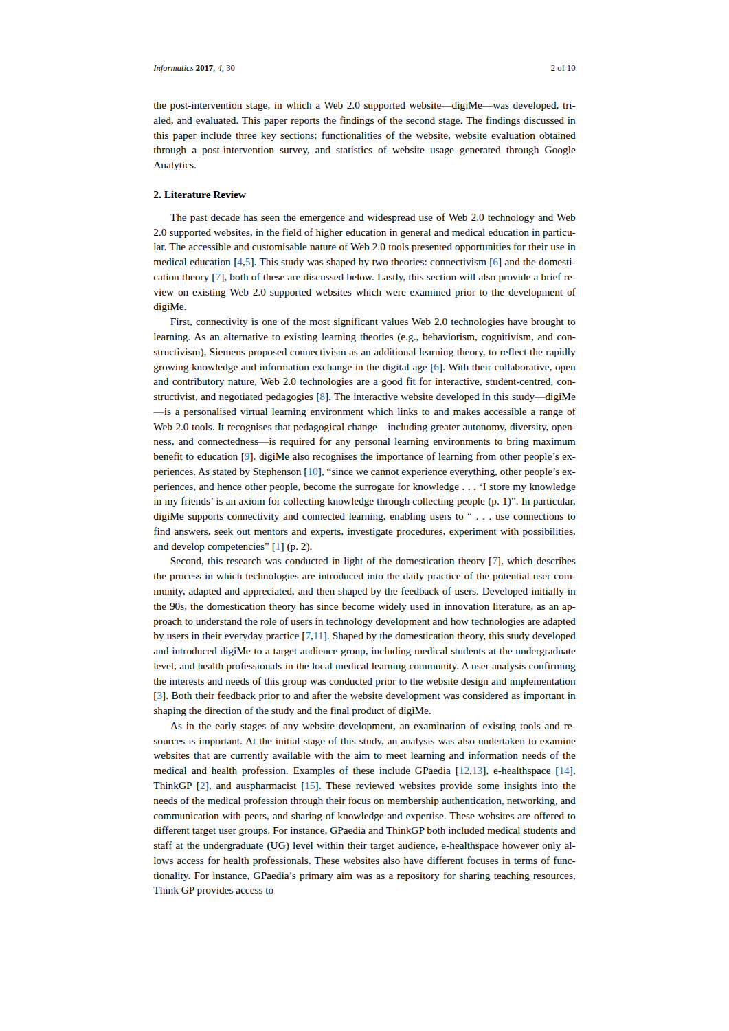Informatics 2017, 4, 30 2 of 10
the post-intervention stage, in which a Web 2.0 supported website—digiMe—was developed, trialed, and evaluated. This paper reports the findings of the second stage. The findings discussed in this paper include three key sections: functionalities of the website, website evaluation obtained through a post-intervention survey, and statistics of website usage generated through Google Analytics.
2. Literature Review
The past decade has seen the emergence and widespread use of Web 2.0 technology and Web 2.0 supported websites, in the field of higher education in general and medical education in particular. The accessible and customisable nature of Web 2.0 tools presented opportunities for their use in medical education [4,5]. This study was shaped by two theories: connectivism [6] and the domestication theory [7], both of these are discussed below. Lastly, this section will also provide a brief review on existing Web 2.0 supported websites which were examined prior to the development of digiMe.
First, connectivity is one of the most significant values Web 2.0 technologies have brought to learning. As an alternative to existing learning theories (e.g., behaviorism, cognitivism, and constructivism), Siemens proposed connectivism as an additional learning theory, to reflect the rapidly growing knowledge and information exchange in the digital age [6]. With their collaborative, open and contributory nature, Web 2.0 technologies are a good fit for interactive, student-centred, constructivist, and negotiated pedagogies [8]. The interactive website developed in this study—digiMe—is a personalised virtual learning environment which links to and makes accessible a range of Web 2.0 tools. It recognises that pedagogical change—including greater autonomy, diversity, openness, and connectedness—is required for any personal learning environments to bring maximum benefit to education [9]. digiMe also recognises the importance of learning from other people’s experiences. As stated by Stephenson [10], “since we cannot experience everything, other people’s experiences, and hence other people, become the surrogate for knowledge . . . ‘I store my knowledge in my friends’ is an axiom for collecting knowledge through collecting people (p. 1)”. In particular, digiMe supports connectivity and connected learning, enabling users to “ . . . use connections to find answers, seek out mentors and experts, investigate procedures, experiment with possibilities, and develop competencies” [1] (p. 2).
Second, this research was conducted in light of the domestication theory [7], which describes the process in which technologies are introduced into the daily practice of the potential user community, adapted and appreciated, and then shaped by the feedback of users. Developed initially in the 90s, the domestication theory has since become widely used in innovation literature, as an approach to understand the role of users in technology development and how technologies are adapted by users in their everyday practice [7,11]. Shaped by the domestication theory, this study developed and introduced digiMe to a target audience group, including medical students at the undergraduate level, and health professionals in the local medical learning community. A user analysis confirming the interests and needs of this group was conducted prior to the website design and implementation [3]. Both their feedback prior to and after the website development was considered as important in shaping the direction of the study and the final product of digiMe.
As in the early stages of any website development, an examination of existing tools and resources is important. At the initial stage of this study, an analysis was also undertaken to examine websites that are currently available with the aim to meet learning and information needs of the medical and health profession. Examples of these include GPaedia [12,13], e-healthspace [14], ThinkGP [2], and auspharmacist [15]. These reviewed websites provide some insights into the needs of the medical profession through their focus on membership authentication, networking, and communication with peers, and sharing of knowledge and expertise. These websites are offered to different target user groups. For instance, GPaedia and ThinkGP both included medical students and staff at the undergraduate (UG) level within their target audience, e-healthspace however only allows access for health professionals. These websites also have different focuses in terms of functionality. For instance, GPaedia’s primary aim was as a repository for sharing teaching resources, Think GP provides access to